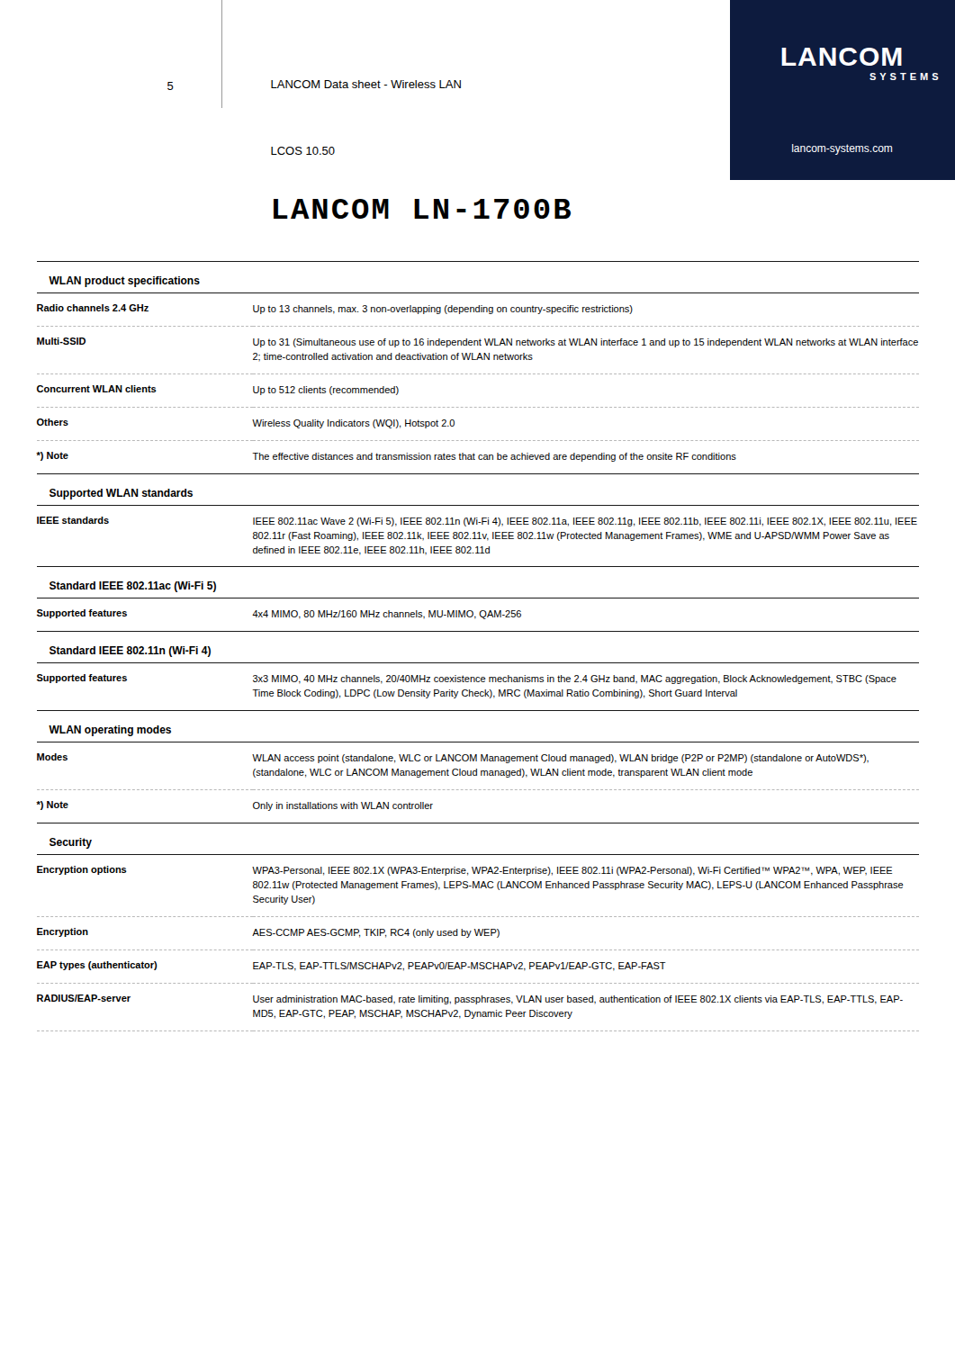LANCOM SYSTEMS
lancom-systems.com
5
LANCOM Data sheet - Wireless LAN
LCOS 10.50
LANCOM LN-1700B
| WLAN product specifications |
| Radio channels 2.4 GHz | Up to 13 channels, max. 3 non-overlapping (depending on country-specific restrictions) |
| Multi-SSID | Up to 31 (Simultaneous use of up to 16 independent WLAN networks at WLAN interface 1 and up to 15 independent WLAN networks at WLAN interface 2; time-controlled activation and deactivation of WLAN networks |
| Concurrent WLAN clients | Up to 512 clients (recommended) |
| Others | Wireless Quality Indicators (WQI), Hotspot 2.0 |
| *) Note | The effective distances and transmission rates that can be achieved are depending of the onsite RF conditions |
| Supported WLAN standards |
| IEEE standards | IEEE 802.11ac Wave 2 (Wi-Fi 5), IEEE 802.11n (Wi-Fi 4), IEEE 802.11a, IEEE 802.11g, IEEE 802.11b, IEEE 802.11i, IEEE 802.1X, IEEE 802.11u, IEEE 802.11r (Fast Roaming), IEEE 802.11k, IEEE 802.11v, IEEE 802.11w (Protected Management Frames), WME and U-APSD/WMM Power Save as defined in IEEE 802.11e, IEEE 802.11h, IEEE 802.11d |
| Standard IEEE 802.11ac (Wi-Fi 5) |
| Supported features | 4x4 MIMO, 80 MHz/160 MHz channels, MU-MIMO, QAM-256 |
| Standard IEEE 802.11n (Wi-Fi 4) |
| Supported features | 3x3 MIMO, 40 MHz channels, 20/40MHz coexistence mechanisms in the 2.4 GHz band, MAC aggregation, Block Acknowledgement, STBC (Space Time Block Coding), LDPC (Low Density Parity Check), MRC (Maximal Ratio Combining), Short Guard Interval |
| WLAN operating modes |
| Modes | WLAN access point (standalone, WLC or LANCOM Management Cloud managed), WLAN bridge (P2P or P2MP) (standalone or AutoWDS*), (standalone, WLC or LANCOM Management Cloud managed), WLAN client mode, transparent WLAN client mode |
| *) Note | Only in installations with WLAN controller |
| Security |
| Encryption options | WPA3-Personal, IEEE 802.1X (WPA3-Enterprise, WPA2-Enterprise), IEEE 802.11i (WPA2-Personal), Wi-Fi Certified™ WPA2™, WPA, WEP, IEEE 802.11w (Protected Management Frames), LEPS-MAC (LANCOM Enhanced Passphrase Security MAC), LEPS-U (LANCOM Enhanced Passphrase Security User) |
| Encryption | AES-CCMP AES-GCMP, TKIP, RC4 (only used by WEP) |
| EAP types (authenticator) | EAP-TLS, EAP-TTLS/MSCHAPv2, PEAPv0/EAP-MSCHAPv2, PEAPv1/EAP-GTC, EAP-FAST |
| RADIUS/EAP-server | User administration MAC-based, rate limiting, passphrases, VLAN user based, authentication of IEEE 802.1X clients via EAP-TLS, EAP-TTLS, EAP-MD5, EAP-GTC, PEAP, MSCHAP, MSCHAPv2, Dynamic Peer Discovery |